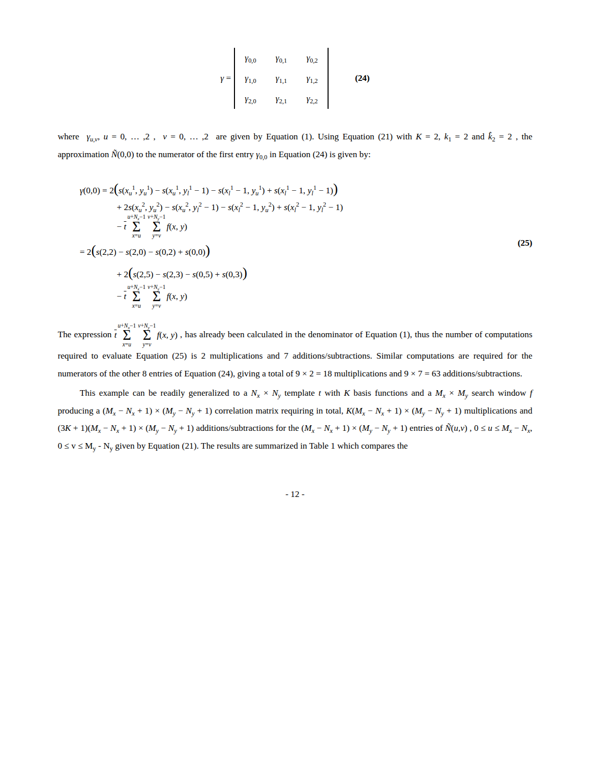γ =
| γ 0,0 | γ 0,1 | γ 0,2 |
| γ 1,0 | γ 1,1 | γ 1,2 |
| γ 2,0 | γ 2,1 | γ 2,2 |
(24)
where γu,v, u = 0, … ,2 , v = 0, … ,2 are given by Equation (1). Using Equation (21) with K = 2, k1 = 2 and k̂2 = 2 , the approximation Ñ(0,0) to the numerator of the first entry γ0,0 in Equation (24) is given by:
γ(0,0) = 2(s(xu1, yu1) − s(xu1, yl1 − 1) − s(xl1 − 1, yu1) + s(xl1 − 1, yl1 − 1))
+ 2s(xu2, yu2) − s(xu2, yl2 − 1) − s(xl2 − 1, yu2) + s(xl2 − 1, yl2 − 1)
− t u+Nx−1 Σ x=u v+Ny−1 Σ y=v f(x, y)
= 2(s(2,2) − s(2,0) − s(0,2) + s(0,0))
+ 2(s(2,5) − s(2,3) − s(0,5) + s(0,3))
− t u+Nx−1 Σ x=u v+Ny−1 Σ y=v f(x, y)
(25)
The expression t u+Nx−1 Σ x=u v+Ny−1 Σ y=v f(x, y) , has already been calculated in the denominator of Equation (1), thus the number of computations required to evaluate Equation (25) is 2 multiplications and 7 additions/subtractions. Similar computations are required for the numerators of the other 8 entries of Equation (24), giving a total of 9 × 2 = 18 multiplications and 9 × 7 = 63 additions/subtractions.
This example can be readily generalized to a Nx × Ny template t with K basis functions and a Mx × My search window f producing a (Mx − Nx + 1) × (My − Ny + 1) correlation matrix requiring in total, K(Mx − Nx + 1) × (My − Ny + 1) multiplications and (3K + 1)(Mx − Nx + 1) × (My − Ny + 1) additions/subtractions for the (Mx − Nx + 1) × (My − Ny + 1) entries of Ñ(u,v) , 0 ≤ u ≤ Mx − Nx, 0 ≤ v ≤ My - Ny given by Equation (21). The results are summarized in Table 1 which compares the
- 12 -